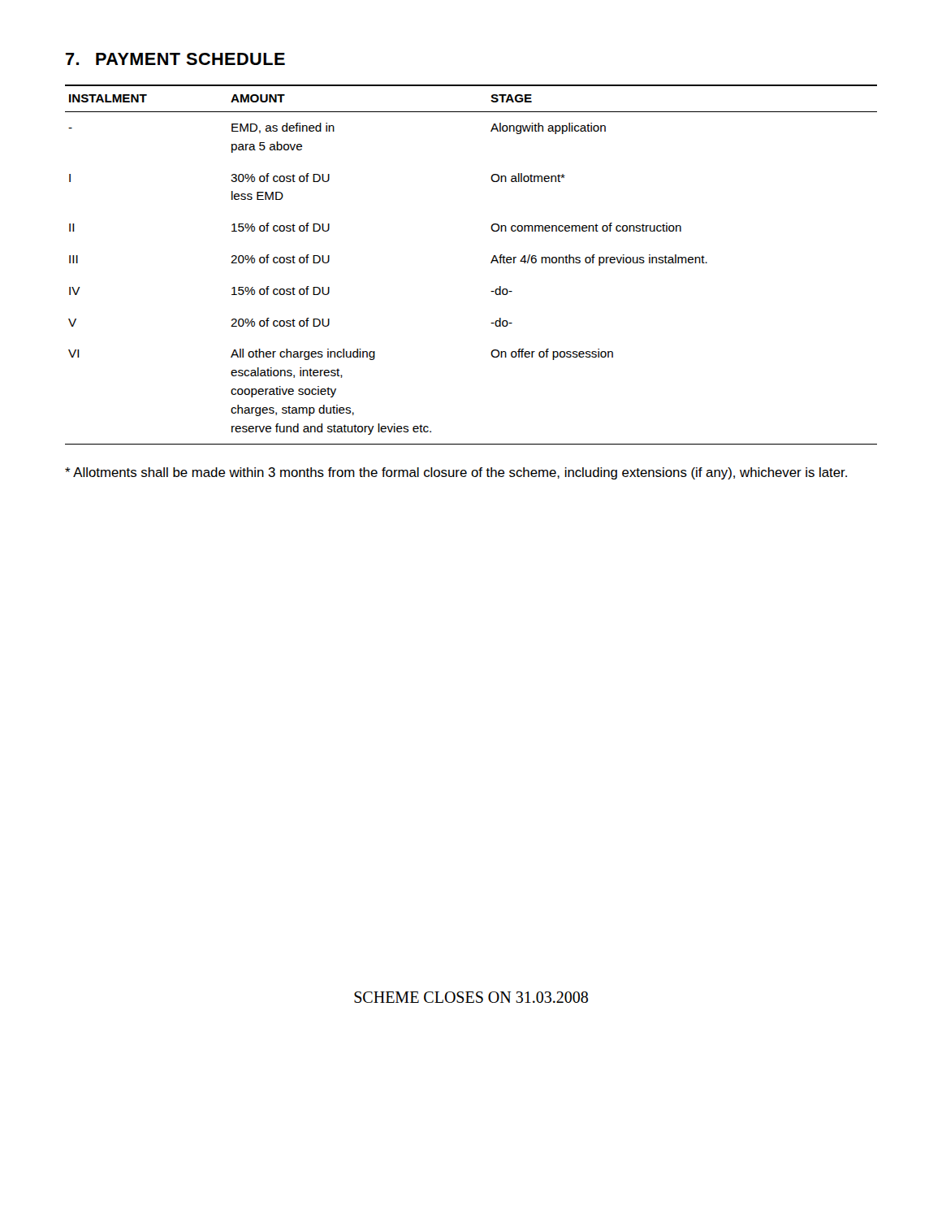7. PAYMENT SCHEDULE
| INSTALMENT | AMOUNT | STAGE |
| --- | --- | --- |
| - | EMD, as defined in para 5 above | Alongwith application |
| I | 30% of cost of DU less EMD | On allotment* |
| II | 15% of cost of DU | On commencement of construction |
| III | 20% of cost of DU | After 4/6 months of previous instalment. |
| IV | 15% of cost of DU | -do- |
| V | 20% of cost of DU | -do- |
| VI | All other charges including escalations, interest, cooperative society charges, stamp duties, reserve fund and statutory levies etc. | On offer of possession |
* Allotments shall be made within 3 months from the formal closure of the scheme, including extensions (if any), whichever is later.
SCHEME CLOSES ON 31.03.2008